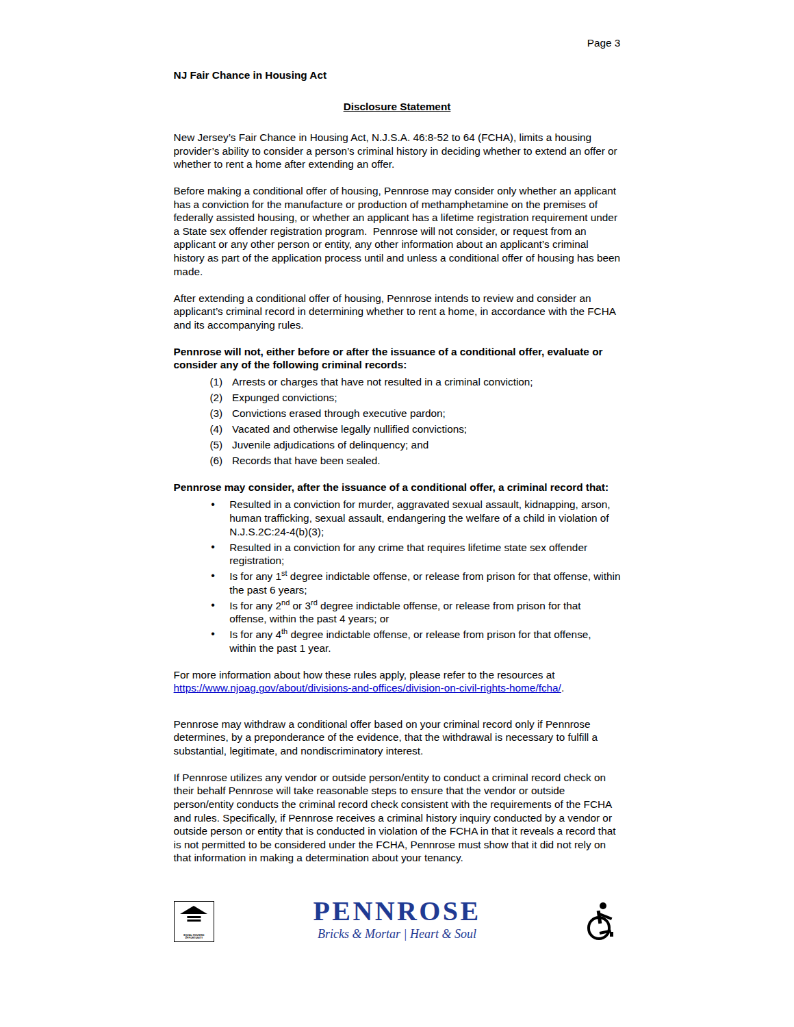Page 3
NJ Fair Chance in Housing Act
Disclosure Statement
New Jersey’s Fair Chance in Housing Act, N.J.S.A. 46:8-52 to 64 (FCHA), limits a housing provider’s ability to consider a person’s criminal history in deciding whether to extend an offer or whether to rent a home after extending an offer.
Before making a conditional offer of housing, Pennrose may consider only whether an applicant has a conviction for the manufacture or production of methamphetamine on the premises of federally assisted housing, or whether an applicant has a lifetime registration requirement under a State sex offender registration program. Pennrose will not consider, or request from an applicant or any other person or entity, any other information about an applicant’s criminal history as part of the application process until and unless a conditional offer of housing has been made.
After extending a conditional offer of housing, Pennrose intends to review and consider an applicant’s criminal record in determining whether to rent a home, in accordance with the FCHA and its accompanying rules.
Pennrose will not, either before or after the issuance of a conditional offer, evaluate or consider any of the following criminal records:
Arrests or charges that have not resulted in a criminal conviction;
Expunged convictions;
Convictions erased through executive pardon;
Vacated and otherwise legally nullified convictions;
Juvenile adjudications of delinquency; and
Records that have been sealed.
Pennrose may consider, after the issuance of a conditional offer, a criminal record that:
Resulted in a conviction for murder, aggravated sexual assault, kidnapping, arson, human trafficking, sexual assault, endangering the welfare of a child in violation of N.J.S.2C:24-4(b)(3);
Resulted in a conviction for any crime that requires lifetime state sex offender registration;
Is for any 1st degree indictable offense, or release from prison for that offense, within the past 6 years;
Is for any 2nd or 3rd degree indictable offense, or release from prison for that offense, within the past 4 years; or
Is for any 4th degree indictable offense, or release from prison for that offense, within the past 1 year.
For more information about how these rules apply, please refer to the resources at
https://www.njoag.gov/about/divisions-and-offices/division-on-civil-rights-home/fcha/.
Pennrose may withdraw a conditional offer based on your criminal record only if Pennrose determines, by a preponderance of the evidence, that the withdrawal is necessary to fulfill a substantial, legitimate, and nondiscriminatory interest.
If Pennrose utilizes any vendor or outside person/entity to conduct a criminal record check on their behalf Pennrose will take reasonable steps to ensure that the vendor or outside person/entity conducts the criminal record check consistent with the requirements of the FCHA and rules. Specifically, if Pennrose receives a criminal history inquiry conducted by a vendor or outside person or entity that is conducted in violation of the FCHA in that it reveals a record that is not permitted to be considered under the FCHA, Pennrose must show that it did not rely on that information in making a determination about your tenancy.
EQUAL HOUSING
OPPORTUNITY
PENNROSE
Bricks & Mortar | Heart & Soul